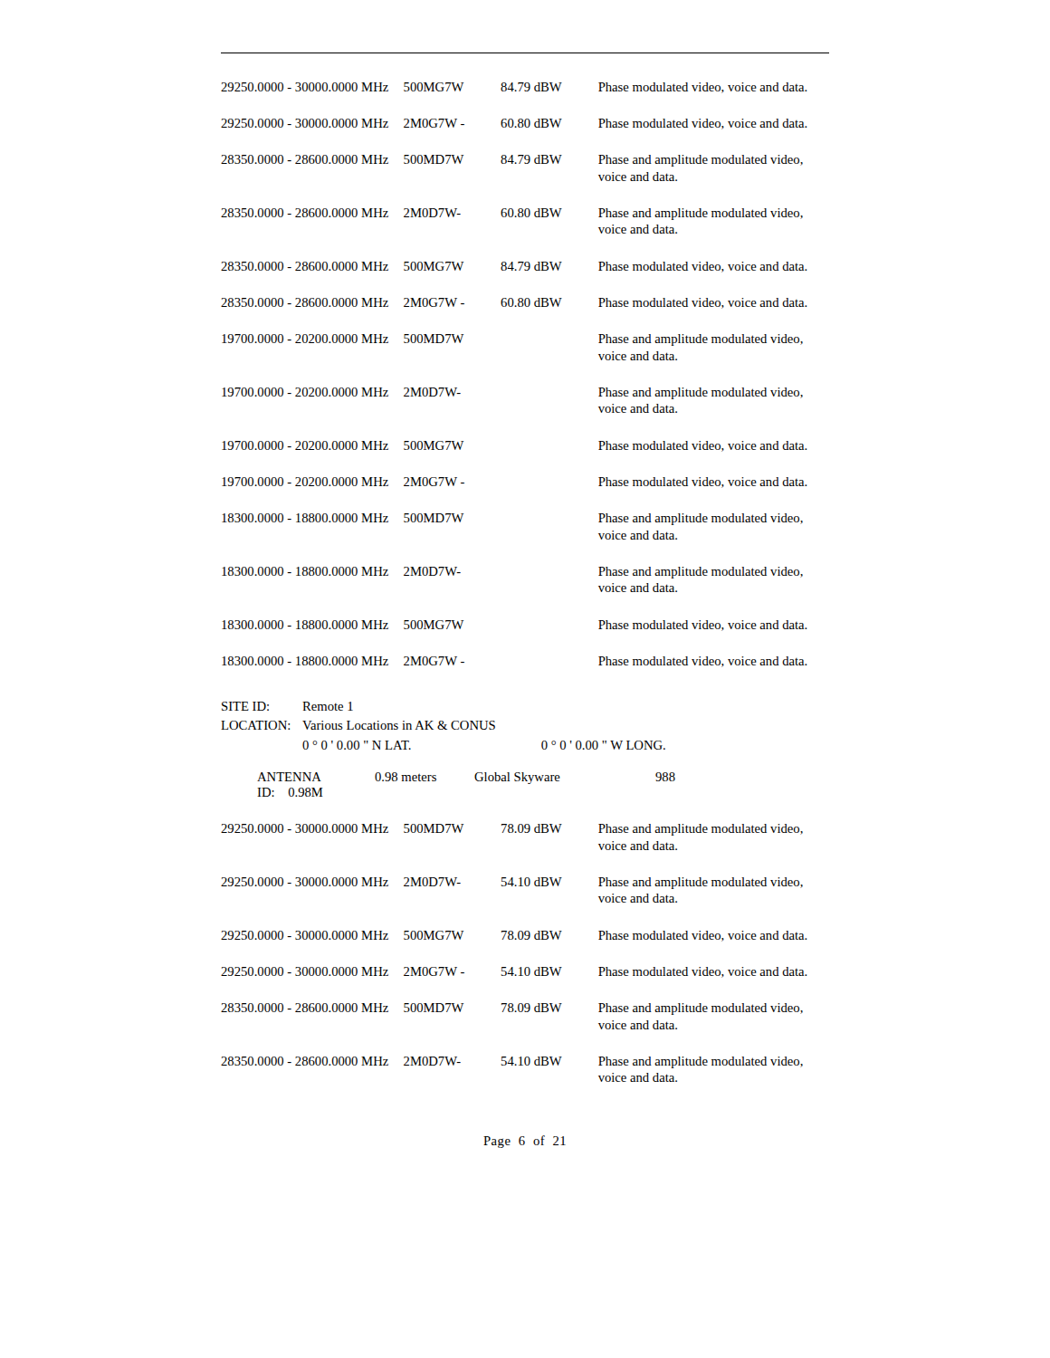| 29250.0000 - 30000.0000 MHz | 500MG7W | 84.79 dBW | Phase modulated video, voice and data. |
| 29250.0000 - 30000.0000 MHz | 2M0G7W - | 60.80 dBW | Phase modulated video, voice and data. |
| 28350.0000 - 28600.0000 MHz | 500MD7W | 84.79 dBW | Phase and amplitude modulated video, voice and data. |
| 28350.0000 - 28600.0000 MHz | 2M0D7W- | 60.80 dBW | Phase and amplitude modulated video, voice and data. |
| 28350.0000 - 28600.0000 MHz | 500MG7W | 84.79 dBW | Phase modulated video, voice and data. |
| 28350.0000 - 28600.0000 MHz | 2M0G7W - | 60.80 dBW | Phase modulated video, voice and data. |
| 19700.0000 - 20200.0000 MHz | 500MD7W | | Phase and amplitude modulated video, voice and data. |
| 19700.0000 - 20200.0000 MHz | 2M0D7W- | | Phase and amplitude modulated video, voice and data. |
| 19700.0000 - 20200.0000 MHz | 500MG7W | | Phase modulated video, voice and data. |
| 19700.0000 - 20200.0000 MHz | 2M0G7W - | | Phase modulated video, voice and data. |
| 18300.0000 - 18800.0000 MHz | 500MD7W | | Phase and amplitude modulated video, voice and data. |
| 18300.0000 - 18800.0000 MHz | 2M0D7W- | | Phase and amplitude modulated video, voice and data. |
| 18300.0000 - 18800.0000 MHz | 500MG7W | | Phase modulated video, voice and data. |
| 18300.0000 - 18800.0000 MHz | 2M0G7W - | | Phase modulated video, voice and data. |
| SITE ID: | Remote 1 |
| LOCATION: | Various Locations in AK & CONUS |
0 ° 0 ' 0.00 " N LAT. 0 ° 0 ' 0.00 " W LONG.
| ANTENNA ID: 0.98M | 0.98 meters | Global Skyware | 988 |
| 29250.0000 - 30000.0000 MHz | 500MD7W | 78.09 dBW | Phase and amplitude modulated video, voice and data. |
| 29250.0000 - 30000.0000 MHz | 2M0D7W- | 54.10 dBW | Phase and amplitude modulated video, voice and data. |
| 29250.0000 - 30000.0000 MHz | 500MG7W | 78.09 dBW | Phase modulated video, voice and data. |
| 29250.0000 - 30000.0000 MHz | 2M0G7W - | 54.10 dBW | Phase modulated video, voice and data. |
| 28350.0000 - 28600.0000 MHz | 500MD7W | 78.09 dBW | Phase and amplitude modulated video, voice and data. |
| 28350.0000 - 28600.0000 MHz | 2M0D7W- | 54.10 dBW | Phase and amplitude modulated video, voice and data. |
Page 6 of 21